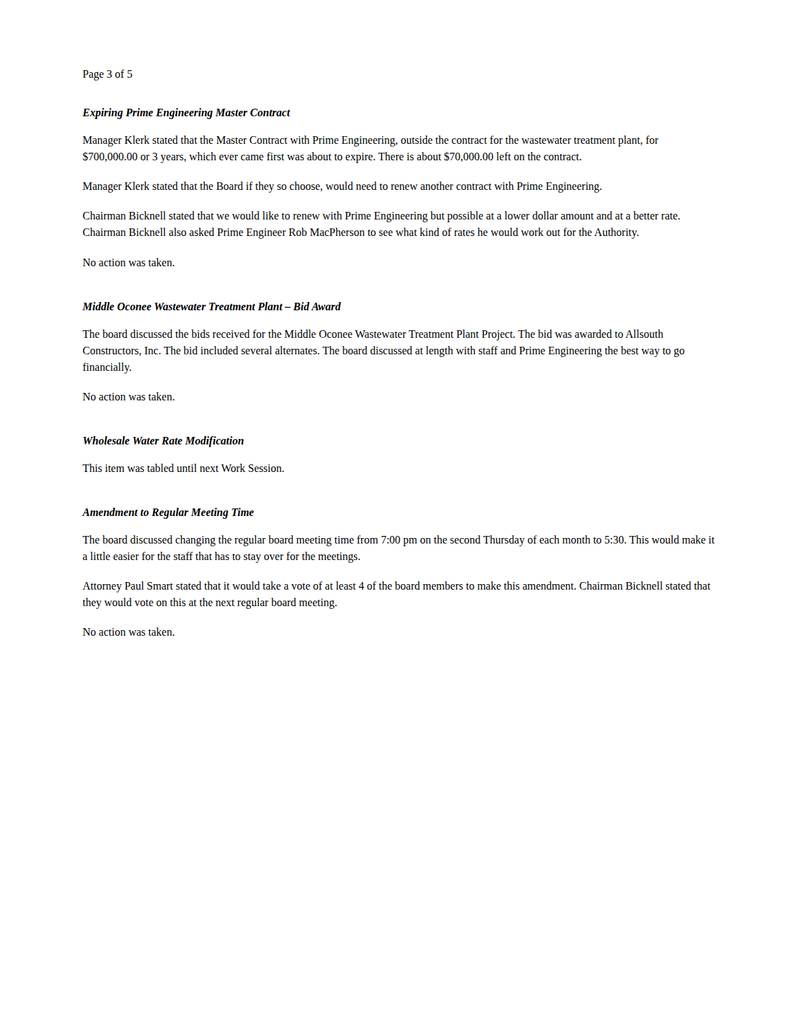Page 3 of 5
Expiring Prime Engineering Master Contract
Manager Klerk stated that the Master Contract with Prime Engineering, outside the contract for the wastewater treatment plant, for $700,000.00 or 3 years, which ever came first was about to expire. There is about $70,000.00 left on the contract.
Manager Klerk stated that the Board if they so choose, would need to renew another contract with Prime Engineering.
Chairman Bicknell stated that we would like to renew with Prime Engineering but possible at a lower dollar amount and at a better rate. Chairman Bicknell also asked Prime Engineer Rob MacPherson to see what kind of rates he would work out for the Authority.
No action was taken.
Middle Oconee Wastewater Treatment Plant – Bid Award
The board discussed the bids received for the Middle Oconee Wastewater Treatment Plant Project. The bid was awarded to Allsouth Constructors, Inc. The bid included several alternates. The board discussed at length with staff and Prime Engineering the best way to go financially.
No action was taken.
Wholesale Water Rate Modification
This item was tabled until next Work Session.
Amendment to Regular Meeting Time
The board discussed changing the regular board meeting time from 7:00 pm on the second Thursday of each month to 5:30. This would make it a little easier for the staff that has to stay over for the meetings.
Attorney Paul Smart stated that it would take a vote of at least 4 of the board members to make this amendment. Chairman Bicknell stated that they would vote on this at the next regular board meeting.
No action was taken.